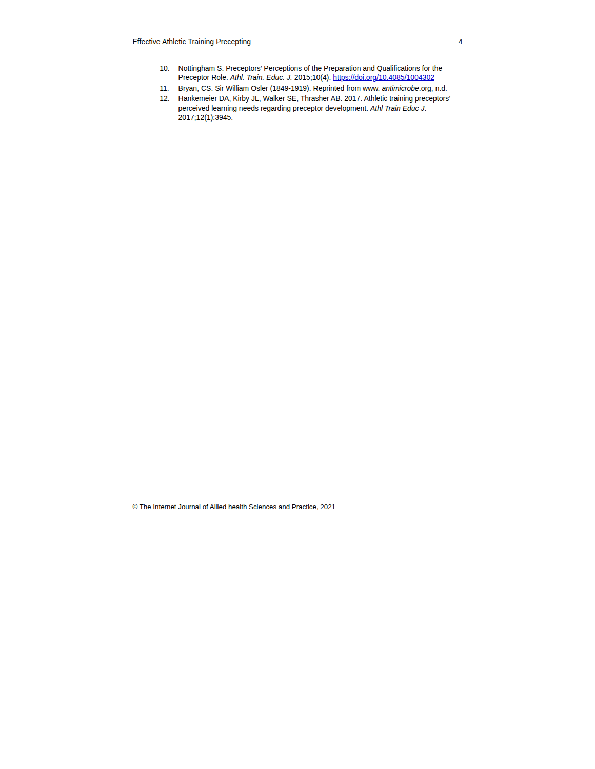Effective Athletic Training Precepting 4
10. Nottingham S. Preceptors’ Perceptions of the Preparation and Qualifications for the Preceptor Role. Athl. Train. Educ. J. 2015;10(4). https://doi.org/10.4085/1004302
11. Bryan, CS. Sir William Osler (1849-1919). Reprinted from www. antimicrobe.org, n.d.
12. Hankemeier DA, Kirby JL, Walker SE, Thrasher AB. 2017. Athletic training preceptors’ perceived learning needs regarding preceptor development. Athl Train Educ J. 2017;12(1):3945.
© The Internet Journal of Allied health Sciences and Practice, 2021